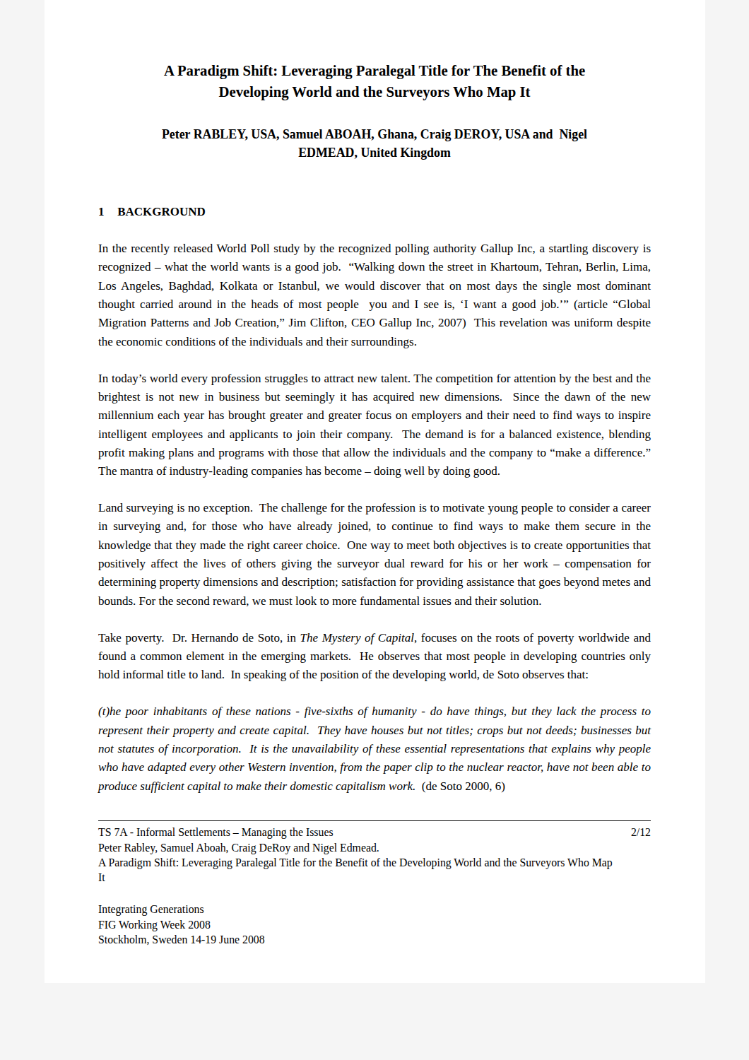A Paradigm Shift: Leveraging Paralegal Title for The Benefit of the
Developing World and the Surveyors Who Map It
Peter RABLEY, USA, Samuel ABOAH, Ghana, Craig DEROY, USA and Nigel
EDMEAD, United Kingdom
1 BACKGROUND
In the recently released World Poll study by the recognized polling authority Gallup Inc, a startling discovery is recognized – what the world wants is a good job. “Walking down the street in Khartoum, Tehran, Berlin, Lima, Los Angeles, Baghdad, Kolkata or Istanbul, we would discover that on most days the single most dominant thought carried around in the heads of most people you and I see is, ‘I want a good job.’” (article “Global Migration Patterns and Job Creation,” Jim Clifton, CEO Gallup Inc, 2007) This revelation was uniform despite the economic conditions of the individuals and their surroundings.
In today’s world every profession struggles to attract new talent. The competition for attention by the best and the brightest is not new in business but seemingly it has acquired new dimensions. Since the dawn of the new millennium each year has brought greater and greater focus on employers and their need to find ways to inspire intelligent employees and applicants to join their company. The demand is for a balanced existence, blending profit making plans and programs with those that allow the individuals and the company to “make a difference.” The mantra of industry-leading companies has become – doing well by doing good.
Land surveying is no exception. The challenge for the profession is to motivate young people to consider a career in surveying and, for those who have already joined, to continue to find ways to make them secure in the knowledge that they made the right career choice. One way to meet both objectives is to create opportunities that positively affect the lives of others giving the surveyor dual reward for his or her work – compensation for determining property dimensions and description; satisfaction for providing assistance that goes beyond metes and bounds. For the second reward, we must look to more fundamental issues and their solution.
Take poverty. Dr. Hernando de Soto, in The Mystery of Capital, focuses on the roots of poverty worldwide and found a common element in the emerging markets. He observes that most people in developing countries only hold informal title to land. In speaking of the position of the developing world, de Soto observes that:
(t)he poor inhabitants of these nations - five-sixths of humanity - do have things, but they lack the process to represent their property and create capital. They have houses but not titles; crops but not deeds; businesses but not statutes of incorporation. It is the unavailability of these essential representations that explains why people who have adapted every other Western invention, from the paper clip to the nuclear reactor, have not been able to produce sufficient capital to make their domestic capitalism work. (de Soto 2000, 6)
TS 7A - Informal Settlements – Managing the Issues
Peter Rabley, Samuel Aboah, Craig DeRoy and Nigel Edmead.
A Paradigm Shift: Leveraging Paralegal Title for the Benefit of the Developing World and the Surveyors Who Map It
2/12
Integrating Generations
FIG Working Week 2008
Stockholm, Sweden 14-19 June 2008